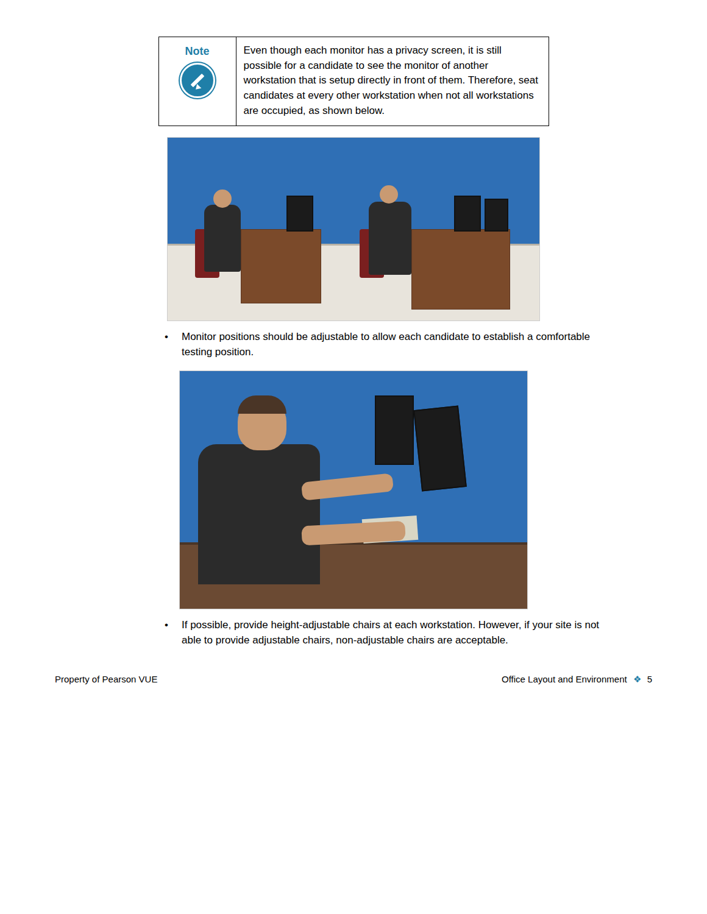Note
Even though each monitor has a privacy screen, it is still possible for a candidate to see the monitor of another workstation that is setup directly in front of them. Therefore, seat candidates at every other workstation when not all workstations are occupied, as shown below.
Monitor positions should be adjustable to allow each candidate to establish a comfortable testing position.
If possible, provide height-adjustable chairs at each workstation. However, if your site is not able to provide adjustable chairs, non-adjustable chairs are acceptable.
Property of Pearson VUE
Office Layout and Environment ❖ 5